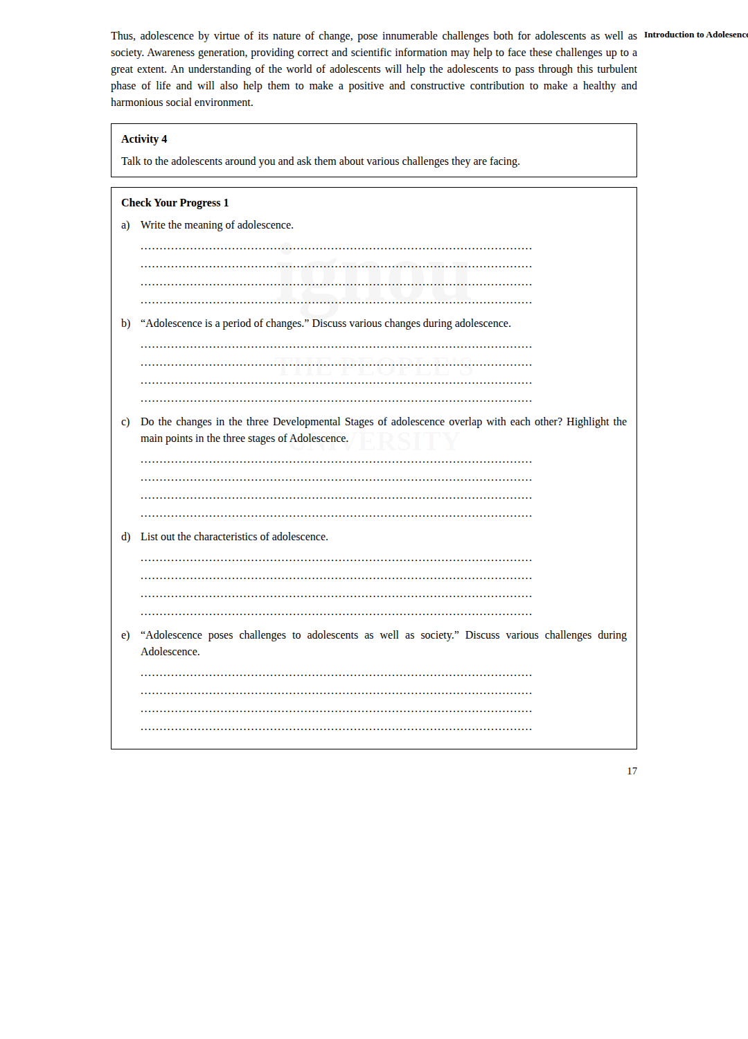Introduction to Adolesence
ignou
THE PEOPLE'S
UNIVERSITY
Thus, adolescence by virtue of its nature of change, pose innumerable challenges both for adolescents as well as society. Awareness generation, providing correct and scientific information may help to face these challenges up to a great extent. An understanding of the world of adolescents will help the adolescents to pass through this turbulent phase of life and will also help them to make a positive and constructive contribution to make a healthy and harmonious social environment.
Activity 4
Talk to the adolescents around you and ask them about various challenges they are facing.
Check Your Progress 1
a) Write the meaning of adolescence.
.......................................................................................................
.......................................................................................................
.......................................................................................................
.......................................................................................................
b)“Adolescence is a period of changes.” Discuss various changes during adolescence.
.......................................................................................................
.......................................................................................................
.......................................................................................................
.......................................................................................................
c) Do the changes in the three Developmental Stages of adolescence overlap with each other? Highlight the main points in the three stages of Adolescence.
.......................................................................................................
.......................................................................................................
.......................................................................................................
.......................................................................................................
d) List out the characteristics of adolescence.
.......................................................................................................
.......................................................................................................
.......................................................................................................
.......................................................................................................
e)“Adolescence poses challenges to adolescents as well as society.” Discuss various challenges during Adolescence.
.......................................................................................................
.......................................................................................................
.......................................................................................................
.......................................................................................................
17